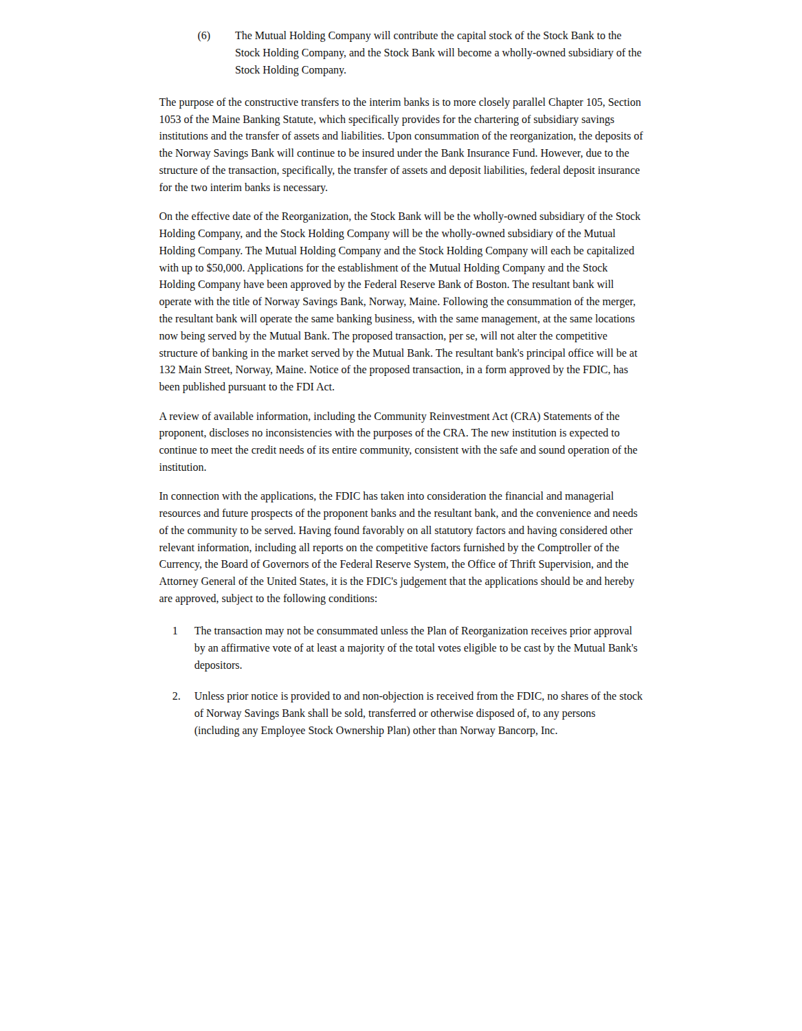(6) The Mutual Holding Company will contribute the capital stock of the Stock Bank to the Stock Holding Company, and the Stock Bank will become a wholly-owned subsidiary of the Stock Holding Company.
The purpose of the constructive transfers to the interim banks is to more closely parallel Chapter 105, Section 1053 of the Maine Banking Statute, which specifically provides for the chartering of subsidiary savings institutions and the transfer of assets and liabilities. Upon consummation of the reorganization, the deposits of the Norway Savings Bank will continue to be insured under the Bank Insurance Fund. However, due to the structure of the transaction, specifically, the transfer of assets and deposit liabilities, federal deposit insurance for the two interim banks is necessary.
On the effective date of the Reorganization, the Stock Bank will be the wholly-owned subsidiary of the Stock Holding Company, and the Stock Holding Company will be the wholly-owned subsidiary of the Mutual Holding Company. The Mutual Holding Company and the Stock Holding Company will each be capitalized with up to $50,000. Applications for the establishment of the Mutual Holding Company and the Stock Holding Company have been approved by the Federal Reserve Bank of Boston. The resultant bank will operate with the title of Norway Savings Bank, Norway, Maine. Following the consummation of the merger, the resultant bank will operate the same banking business, with the same management, at the same locations now being served by the Mutual Bank. The proposed transaction, per se, will not alter the competitive structure of banking in the market served by the Mutual Bank. The resultant bank's principal office will be at 132 Main Street, Norway, Maine. Notice of the proposed transaction, in a form approved by the FDIC, has been published pursuant to the FDI Act.
A review of available information, including the Community Reinvestment Act (CRA) Statements of the proponent, discloses no inconsistencies with the purposes of the CRA. The new institution is expected to continue to meet the credit needs of its entire community, consistent with the safe and sound operation of the institution.
In connection with the applications, the FDIC has taken into consideration the financial and managerial resources and future prospects of the proponent banks and the resultant bank, and the convenience and needs of the community to be served. Having found favorably on all statutory factors and having considered other relevant information, including all reports on the competitive factors furnished by the Comptroller of the Currency, the Board of Governors of the Federal Reserve System, the Office of Thrift Supervision, and the Attorney General of the United States, it is the FDIC's judgement that the applications should be and hereby are approved, subject to the following conditions:
The transaction may not be consummated unless the Plan of Reorganization receives prior approval by an affirmative vote of at least a majority of the total votes eligible to be cast by the Mutual Bank's depositors.
Unless prior notice is provided to and non-objection is received from the FDIC, no shares of the stock of Norway Savings Bank shall be sold, transferred or otherwise disposed of, to any persons (including any Employee Stock Ownership Plan) other than Norway Bancorp, Inc.